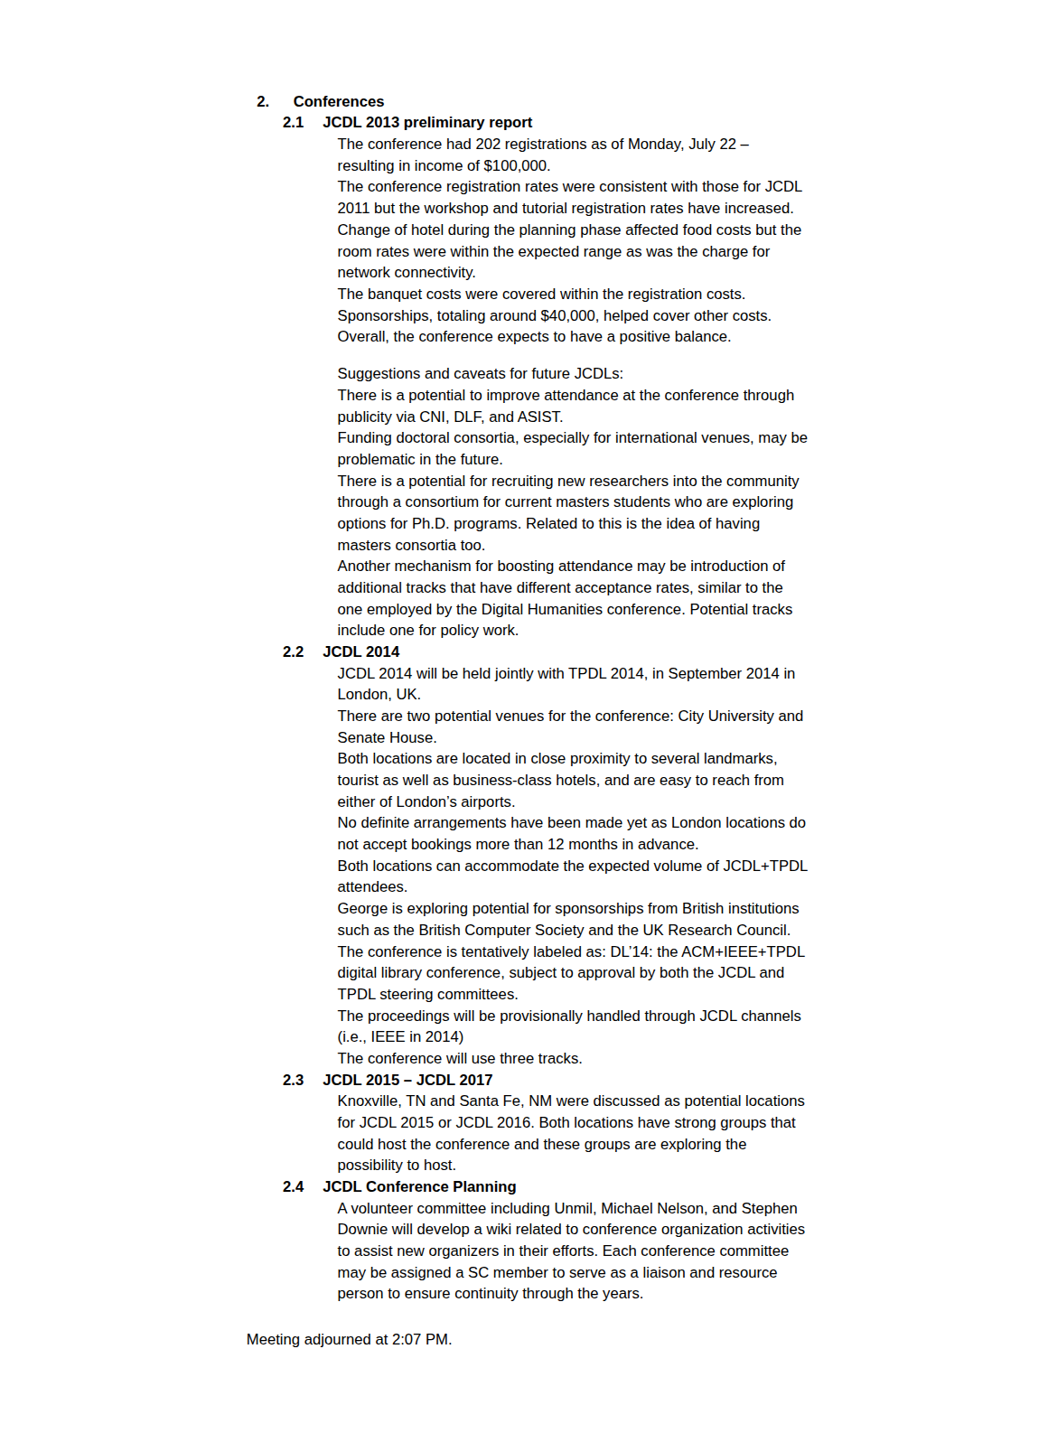2. Conferences
2.1 JCDL 2013 preliminary report
The conference had 202 registrations as of Monday, July 22 – resulting in income of $100,000.
The conference registration rates were consistent with those for JCDL 2011 but the workshop and tutorial registration rates have increased.
Change of hotel during the planning phase affected food costs but the room rates were within the expected range as was the charge for network connectivity.
The banquet costs were covered within the registration costs.
Sponsorships, totaling around $40,000, helped cover other costs.
Overall, the conference expects to have a positive balance.
Suggestions and caveats for future JCDLs:
There is a potential to improve attendance at the conference through publicity via CNI, DLF, and ASIST.
Funding doctoral consortia, especially for international venues, may be problematic in the future.
There is a potential for recruiting new researchers into the community through a consortium for current masters students who are exploring options for Ph.D. programs. Related to this is the idea of having masters consortia too.
Another mechanism for boosting attendance may be introduction of additional tracks that have different acceptance rates, similar to the one employed by the Digital Humanities conference. Potential tracks include one for policy work.
2.2 JCDL 2014
JCDL 2014 will be held jointly with TPDL 2014, in September 2014 in London, UK.
There are two potential venues for the conference: City University and Senate House.
Both locations are located in close proximity to several landmarks, tourist as well as business-class hotels, and are easy to reach from either of London’s airports.
No definite arrangements have been made yet as London locations do not accept bookings more than 12 months in advance.
Both locations can accommodate the expected volume of JCDL+TPDL attendees.
George is exploring potential for sponsorships from British institutions such as the British Computer Society and the UK Research Council.
The conference is tentatively labeled as: DL’14: the ACM+IEEE+TPDL digital library conference, subject to approval by both the JCDL and TPDL steering committees.
The proceedings will be provisionally handled through JCDL channels (i.e., IEEE in 2014)
The conference will use three tracks.
2.3 JCDL 2015 – JCDL 2017
Knoxville, TN and Santa Fe, NM were discussed as potential locations for JCDL 2015 or JCDL 2016. Both locations have strong groups that could host the conference and these groups are exploring the possibility to host.
2.4 JCDL Conference Planning
A volunteer committee including Unmil, Michael Nelson, and Stephen Downie will develop a wiki related to conference organization activities to assist new organizers in their efforts. Each conference committee may be assigned a SC member to serve as a liaison and resource person to ensure continuity through the years.
Meeting adjourned at 2:07 PM.